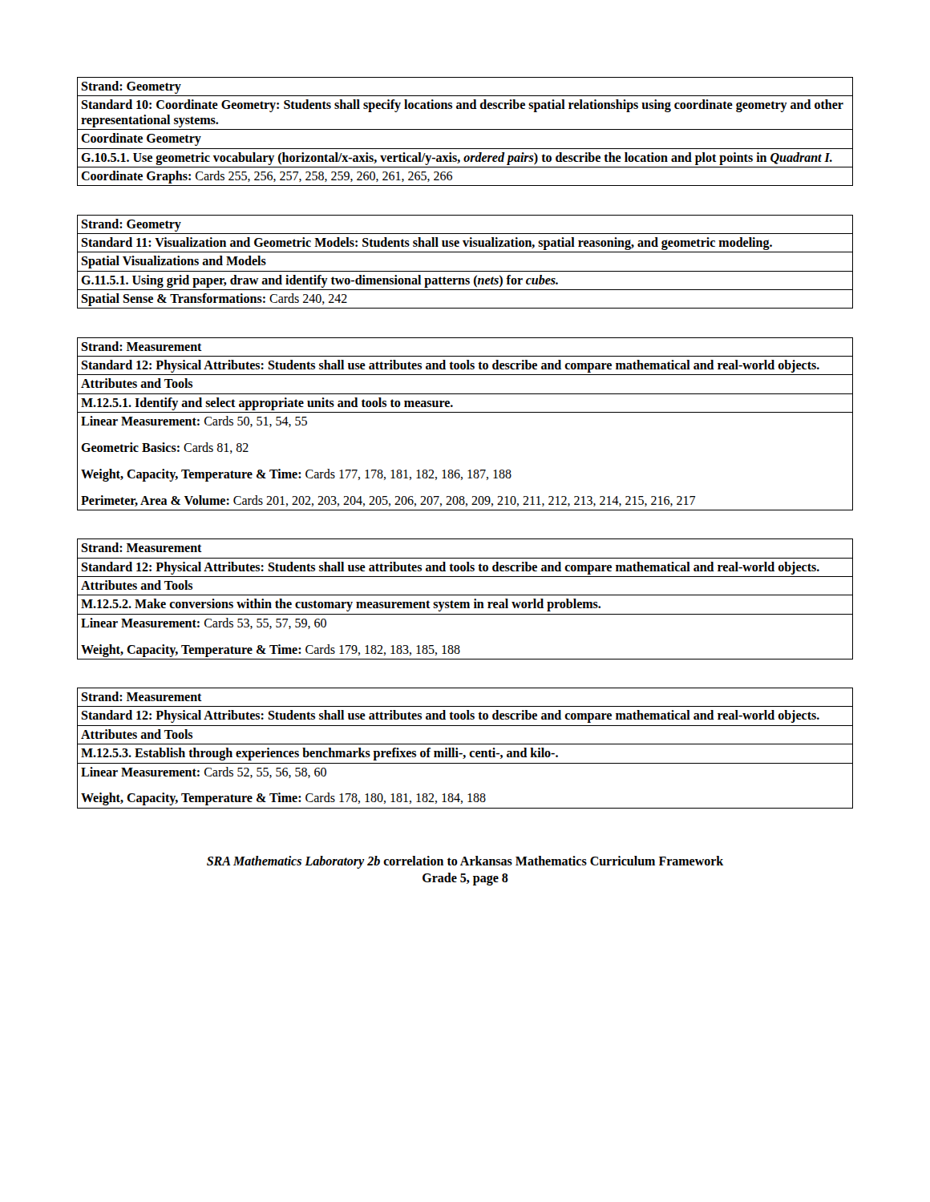| Strand: Geometry |
| Standard 10: Coordinate Geometry: Students shall specify locations and describe spatial relationships using coordinate geometry and other representational systems. |
| Coordinate Geometry |
| G.10.5.1. Use geometric vocabulary (horizontal/x-axis, vertical/y-axis, ordered pairs ) to describe the location and plot points in Quadrant I. |
| Coordinate Graphs: Cards 255, 256, 257, 258, 259, 260, 261, 265, 266 |
| Strand: Geometry |
| Standard 11: Visualization and Geometric Models: Students shall use visualization, spatial reasoning, and geometric modeling. |
| Spatial Visualizations and Models |
| G.11.5.1. Using grid paper, draw and identify two-dimensional patterns ( nets ) for cubes. |
| Spatial Sense & Transformations: Cards 240, 242 |
| Strand: Measurement |
| Standard 12: Physical Attributes: Students shall use attributes and tools to describe and compare mathematical and real-world objects. |
| Attributes and Tools |
| M.12.5.1. Identify and select appropriate units and tools to measure. |
| Linear Measurement: Cards 50, 51, 54, 55 Geometric Basics: Cards 81, 82 Weight, Capacity, Temperature & Time: Cards 177, 178, 181, 182, 186, 187, 188 Perimeter, Area & Volume: Cards 201, 202, 203, 204, 205, 206, 207, 208, 209, 210, 211, 212, 213, 214, 215, 216, 217 |
| Strand: Measurement |
| Standard 12: Physical Attributes: Students shall use attributes and tools to describe and compare mathematical and real-world objects. |
| Attributes and Tools |
| M.12.5.2. Make conversions within the customary measurement system in real world problems. |
| Linear Measurement: Cards 53, 55, 57, 59, 60 Weight, Capacity, Temperature & Time: Cards 179, 182, 183, 185, 188 |
| Strand: Measurement |
| Standard 12: Physical Attributes: Students shall use attributes and tools to describe and compare mathematical and real-world objects. |
| Attributes and Tools |
| M.12.5.3. Establish through experiences benchmarks prefixes of milli-, centi-, and kilo-. |
| Linear Measurement: Cards 52, 55, 56, 58, 60 Weight, Capacity, Temperature & Time: Cards 178, 180, 181, 182, 184, 188 |
SRA Mathematics Laboratory 2b correlation to Arkansas Mathematics Curriculum Framework
Grade 5, page 8